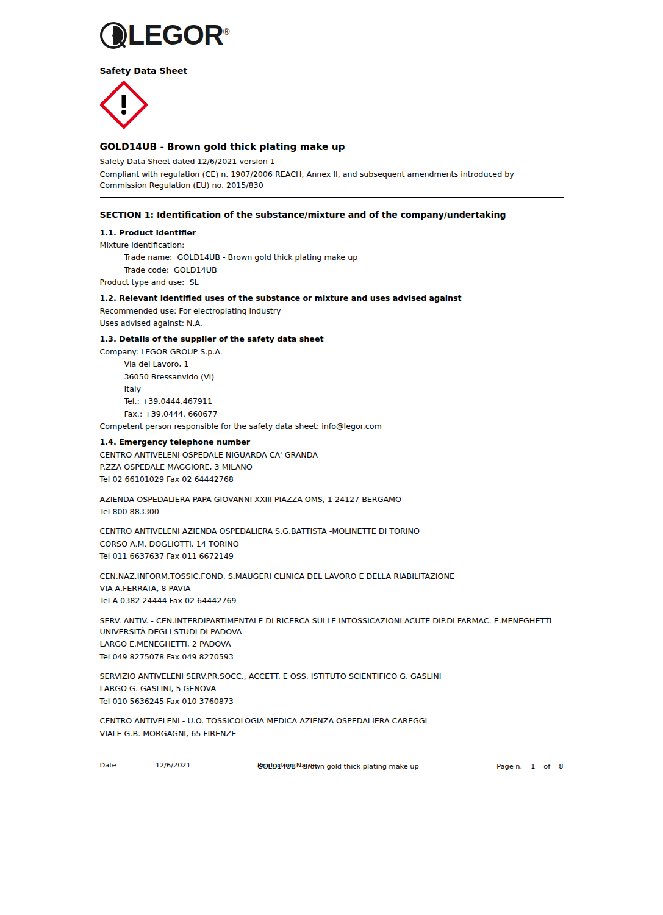LEGOR®
Safety Data Sheet
GOLD14UB - Brown gold thick plating make up
Safety Data Sheet dated 12/6/2021 version 1
Compliant with regulation (CE) n. 1907/2006 REACH, Annex II, and subsequent amendments introduced by Commission Regulation (EU) no. 2015/830
SECTION 1: Identification of the substance/mixture and of the company/undertaking
1.1. Product identifier
Mixture identification:
Trade name: GOLD14UB - Brown gold thick plating make up
Trade code: GOLD14UB
Product type and use: SL
1.2. Relevant identified uses of the substance or mixture and uses advised against
Recommended use: For electroplating industry
Uses advised against: N.A.
1.3. Details of the supplier of the safety data sheet
Company: LEGOR GROUP S.p.A.
Via del Lavoro, 1
36050 Bressanvido (VI)
Italy
Tel.: +39.0444.467911
Fax.: +39.0444. 660677
Competent person responsible for the safety data sheet: info@legor.com
1.4. Emergency telephone number
CENTRO ANTIVELENI OSPEDALE NIGUARDA CA' GRANDA
P.ZZA OSPEDALE MAGGIORE, 3 MILANO
Tel 02 66101029 Fax 02 64442768
AZIENDA OSPEDALIERA PAPA GIOVANNI XXIII PIAZZA OMS, 1 24127 BERGAMO
Tel 800 883300
CENTRO ANTIVELENI AZIENDA OSPEDALIERA S.G.BATTISTA -MOLINETTE DI TORINO
CORSO A.M. DOGLIOTTI, 14 TORINO
Tel 011 6637637 Fax 011 6672149
CEN.NAZ.INFORM.TOSSIC.FOND. S.MAUGERI CLINICA DEL LAVORO E DELLA RIABILITAZIONE
VIA A.FERRATA, 8 PAVIA
Tel A 0382 24444 Fax 02 64442769
SERV. ANTIV. - CEN.INTERDIPARTIMENTALE DI RICERCA SULLE INTOSSICAZIONI ACUTE DIP.DI FARMAC. E.MENEGHETTI UNIVERSITÀ DEGLI STUDI DI PADOVA
LARGO E.MENEGHETTI, 2 PADOVA
Tel 049 8275078 Fax 049 8270593
SERVIZIO ANTIVELENI SERV.PR.SOCC., ACCETT. E OSS. ISTITUTO SCIENTIFICO G. GASLINI
LARGO G. GASLINI, 5 GENOVA
Tel 010 5636245 Fax 010 3760873
CENTRO ANTIVELENI - U.O. TOSSICOLOGIA MEDICA AZIENZA OSPEDALIERA CAREGGI
VIALE G.B. MORGAGNI, 65 FIRENZE
| Date | 12/6/2021 | Production Name | |
| | GOLD14UB - Brown gold thick plating make up | Page n. 1 of 8 |